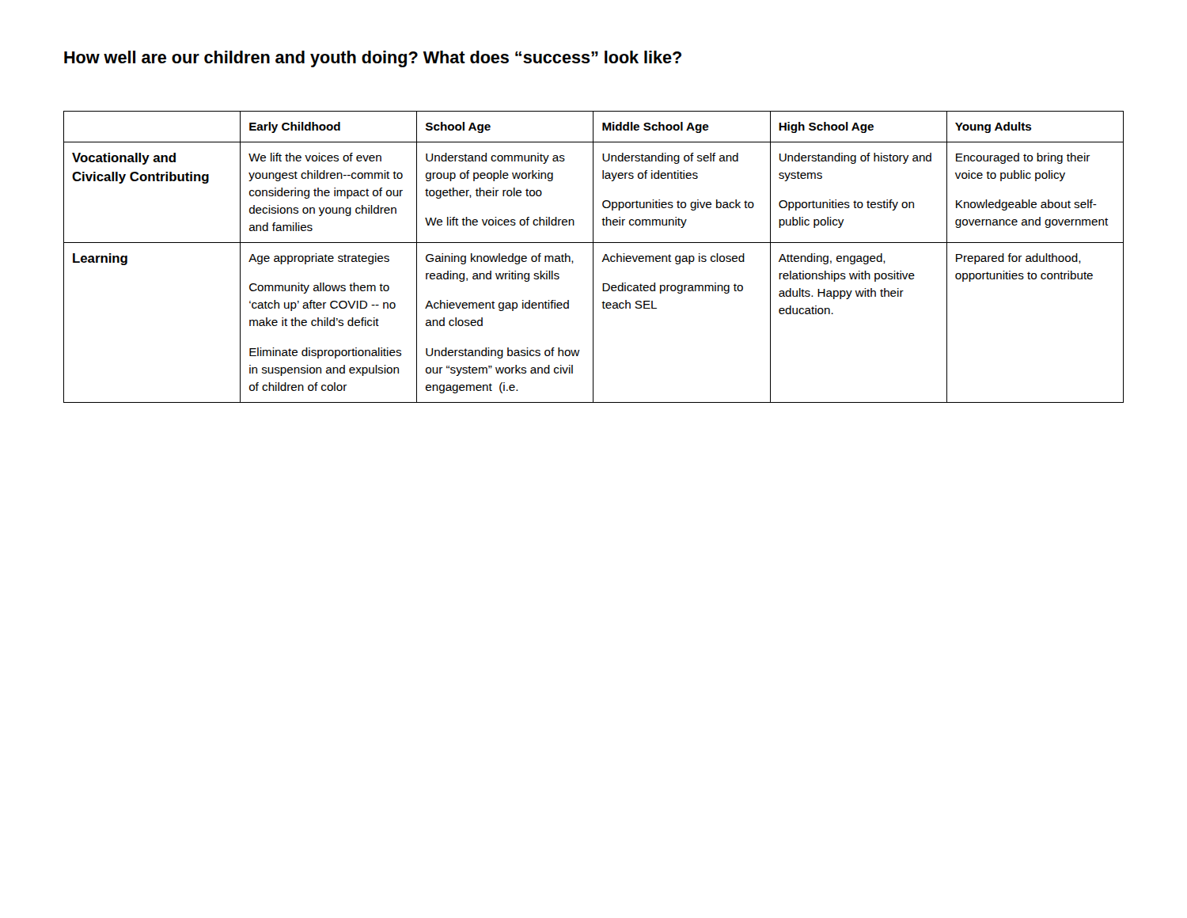How well are our children and youth doing? What does “success” look like?
| | Early Childhood | School Age | Middle School Age | High School Age | Young Adults |
| --- | --- | --- | --- | --- | --- |
| Vocationally and Civically Contributing | We lift the voices of even youngest children--commit to considering the impact of our decisions on young children and families | Understand community as group of people working together, their role too We lift the voices of children | Understanding of self and layers of identities Opportunities to give back to their community | Understanding of history and systems Opportunities to testify on public policy | Encouraged to bring their voice to public policy Knowledgeable about self-governance and government |
| Learning | Age appropriate strategies Community allows them to ‘catch up’ after COVID -- no make it the child’s deficit Eliminate disproportionalities in suspension and expulsion of children of color | Gaining knowledge of math, reading, and writing skills Achievement gap identified and closed Understanding basics of how our “system” works and civil engagement (i.e. | Achievement gap is closed Dedicated programming to teach SEL | Attending, engaged, relationships with positive adults. Happy with their education. | Prepared for adulthood, opportunities to contribute |